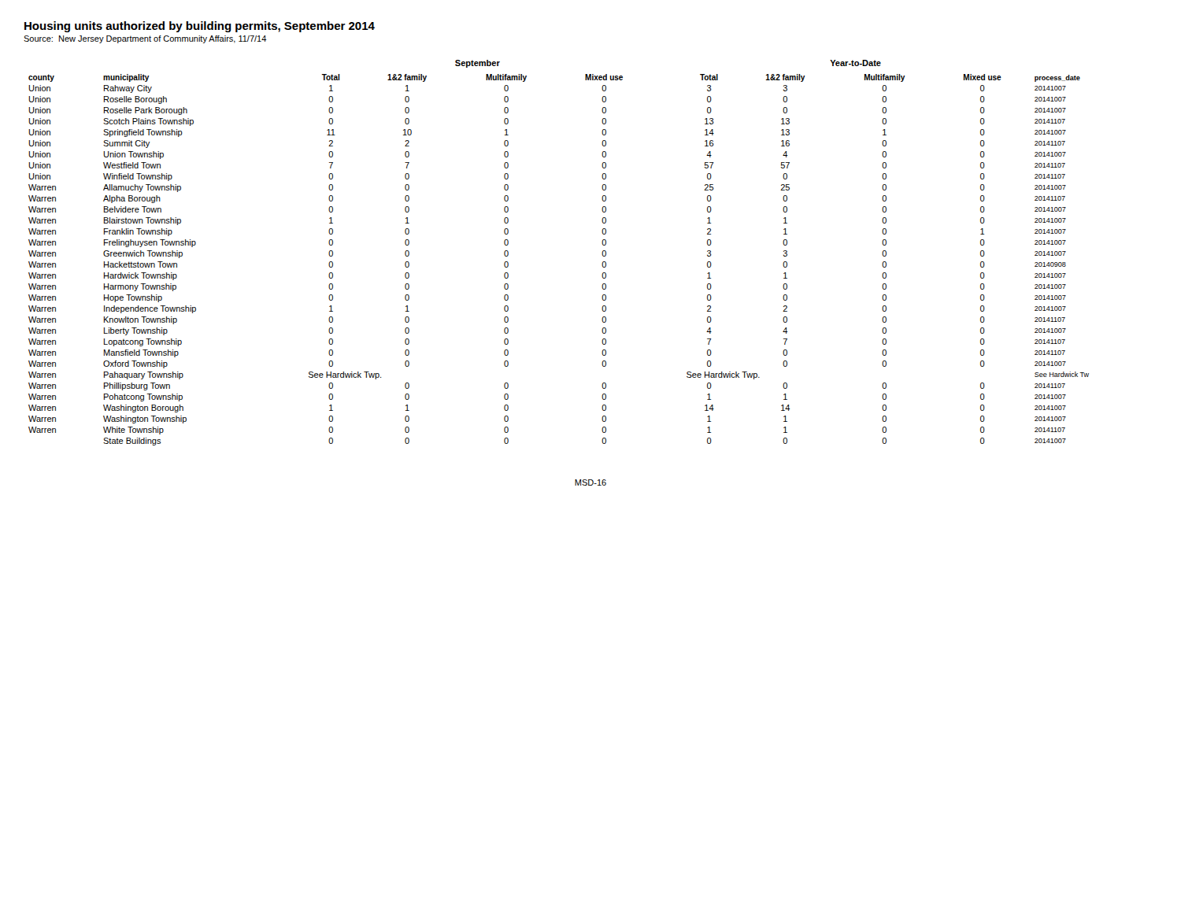Housing units authorized by building permits, September 2014
Source: New Jersey Department of Community Affairs, 11/7/14
| | | September | | Year-to-Date | |
| --- | --- | --- | --- | --- | --- |
| county | municipality | Total | 1&2 family | Multifamily | Mixed use | | Total | 1&2 family | Multifamily | Mixed use | process_date |
| Union | Rahway City | 1 | 1 | 0 | 0 | | 3 | 3 | 0 | 0 | 20141007 |
| Union | Roselle Borough | 0 | 0 | 0 | 0 | | 0 | 0 | 0 | 0 | 20141007 |
| Union | Roselle Park Borough | 0 | 0 | 0 | 0 | | 0 | 0 | 0 | 0 | 20141007 |
| Union | Scotch Plains Township | 0 | 0 | 0 | 0 | | 13 | 13 | 0 | 0 | 20141107 |
| Union | Springfield Township | 11 | 10 | 1 | 0 | | 14 | 13 | 1 | 0 | 20141007 |
| Union | Summit City | 2 | 2 | 0 | 0 | | 16 | 16 | 0 | 0 | 20141107 |
| Union | Union Township | 0 | 0 | 0 | 0 | | 4 | 4 | 0 | 0 | 20141007 |
| Union | Westfield Town | 7 | 7 | 0 | 0 | | 57 | 57 | 0 | 0 | 20141107 |
| Union | Winfield Township | 0 | 0 | 0 | 0 | | 0 | 0 | 0 | 0 | 20141107 |
| Warren | Allamuchy Township | 0 | 0 | 0 | 0 | | 25 | 25 | 0 | 0 | 20141007 |
| Warren | Alpha Borough | 0 | 0 | 0 | 0 | | 0 | 0 | 0 | 0 | 20141107 |
| Warren | Belvidere Town | 0 | 0 | 0 | 0 | | 0 | 0 | 0 | 0 | 20141007 |
| Warren | Blairstown Township | 1 | 1 | 0 | 0 | | 1 | 1 | 0 | 0 | 20141007 |
| Warren | Franklin Township | 0 | 0 | 0 | 0 | | 2 | 1 | 0 | 1 | 20141007 |
| Warren | Frelinghuysen Township | 0 | 0 | 0 | 0 | | 0 | 0 | 0 | 0 | 20141007 |
| Warren | Greenwich Township | 0 | 0 | 0 | 0 | | 3 | 3 | 0 | 0 | 20141007 |
| Warren | Hackettstown Town | 0 | 0 | 0 | 0 | | 0 | 0 | 0 | 0 | 20140908 |
| Warren | Hardwick Township | 0 | 0 | 0 | 0 | | 1 | 1 | 0 | 0 | 20141007 |
| Warren | Harmony Township | 0 | 0 | 0 | 0 | | 0 | 0 | 0 | 0 | 20141007 |
| Warren | Hope Township | 0 | 0 | 0 | 0 | | 0 | 0 | 0 | 0 | 20141007 |
| Warren | Independence Township | 1 | 1 | 0 | 0 | | 2 | 2 | 0 | 0 | 20141007 |
| Warren | Knowlton Township | 0 | 0 | 0 | 0 | | 0 | 0 | 0 | 0 | 20141107 |
| Warren | Liberty Township | 0 | 0 | 0 | 0 | | 4 | 4 | 0 | 0 | 20141007 |
| Warren | Lopatcong Township | 0 | 0 | 0 | 0 | | 7 | 7 | 0 | 0 | 20141107 |
| Warren | Mansfield Township | 0 | 0 | 0 | 0 | | 0 | 0 | 0 | 0 | 20141107 |
| Warren | Oxford Township | 0 | 0 | 0 | 0 | | 0 | 0 | 0 | 0 | 20141007 |
| Warren | Pahaquary Township | See Hardwick Twp. | | See Hardwick Twp. | See Hardwick Tw |
| Warren | Phillipsburg Town | 0 | 0 | 0 | 0 | | 0 | 0 | 0 | 0 | 20141107 |
| Warren | Pohatcong Township | 0 | 0 | 0 | 0 | | 1 | 1 | 0 | 0 | 20141007 |
| Warren | Washington Borough | 1 | 1 | 0 | 0 | | 14 | 14 | 0 | 0 | 20141007 |
| Warren | Washington Township | 0 | 0 | 0 | 0 | | 1 | 1 | 0 | 0 | 20141007 |
| Warren | White Township | 0 | 0 | 0 | 0 | | 1 | 1 | 0 | 0 | 20141107 |
| | State Buildings | 0 | 0 | 0 | 0 | | 0 | 0 | 0 | 0 | 20141007 |
MSD-16